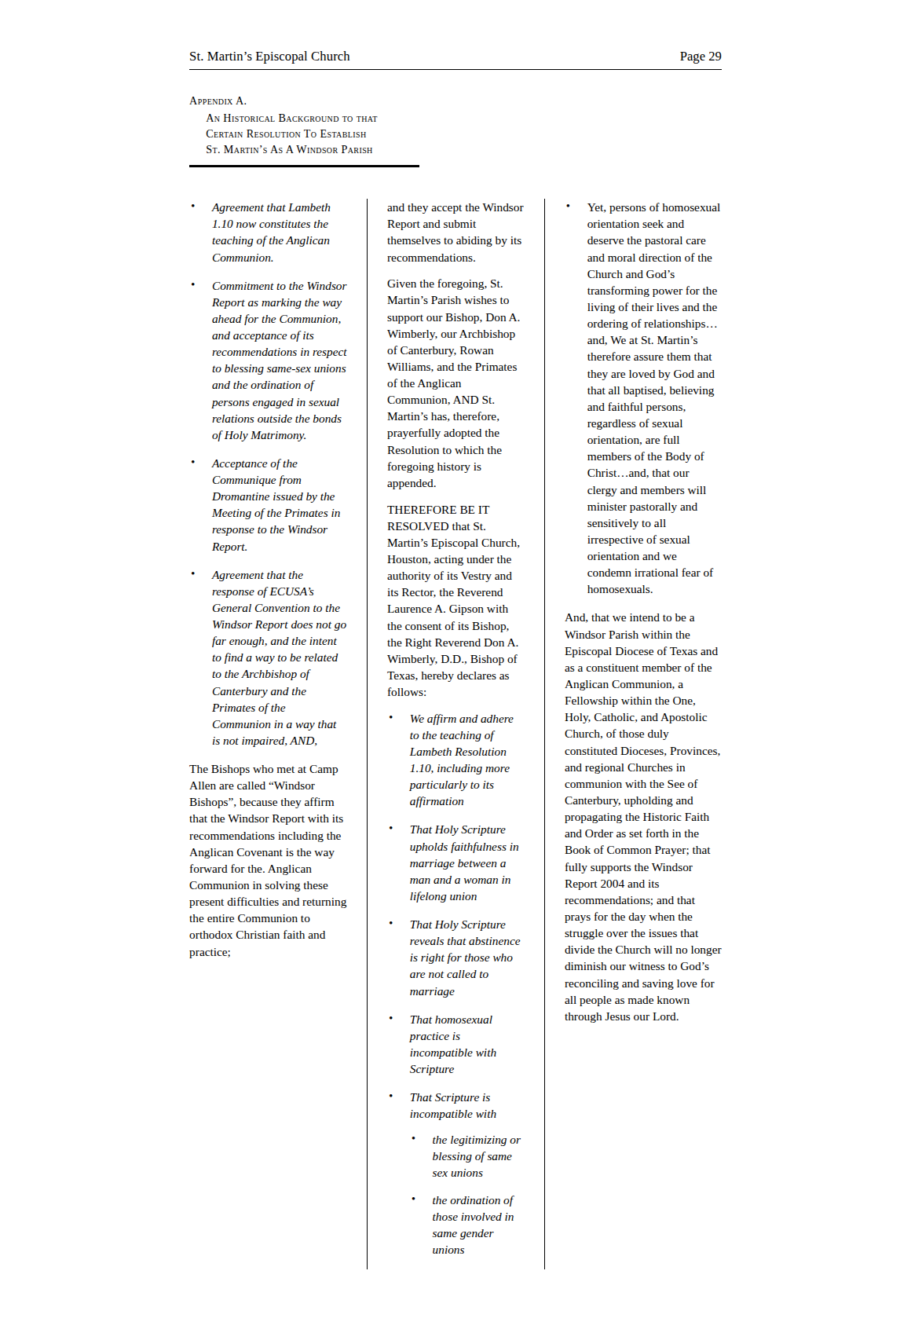St. Martin’s Episcopal Church
Page 29
Appendix A.
An Historical Background to that
Certain Resolution To Establish
St. Martin’s As A Windsor Parish
Agreement that Lambeth 1.10 now constitutes the teaching of the Anglican Communion.
Commitment to the Windsor Report as marking the way ahead for the Communion, and acceptance of its recommendations in respect to blessing same-sex unions and the ordination of persons engaged in sexual relations outside the bonds of Holy Matrimony.
Acceptance of the Communique from Dromantine issued by the Meeting of the Primates in response to the Windsor Report.
Agreement that the response of ECUSA’s General Convention to the Windsor Report does not go far enough, and the intent to find a way to be related to the Archbishop of Canterbury and the Primates of the Communion in a way that is not impaired, AND,
The Bishops who met at Camp Allen are called “Windsor Bishops”, because they affirm that the Windsor Report with its recommendations including the Anglican Covenant is the way forward for the. Anglican Communion in solving these present difficulties and returning the entire Communion to orthodox Christian faith and practice;
and they accept the Windsor Report and submit themselves to abiding by its recommendations.
Given the foregoing, St. Martin’s Parish wishes to support our Bishop, Don A. Wimberly, our Archbishop of Canterbury, Rowan Williams, and the Primates of the Anglican Communion, AND St. Martin’s has, therefore, prayerfully adopted the Resolution to which the foregoing history is appended.
THEREFORE BE IT RESOLVED that St. Martin’s Episcopal Church, Houston, acting under the authority of its Vestry and its Rector, the Reverend Laurence A. Gipson with the consent of its Bishop, the Right Reverend Don A. Wimberly, D.D., Bishop of Texas, hereby declares as follows:
We affirm and adhere to the teaching of Lambeth Resolution 1.10, including more particularly to its affirmation
That Holy Scripture upholds faithfulness in marriage between a man and a woman in lifelong union
That Holy Scripture reveals that abstinence is right for those who are not called to marriage
That homosexual practice is incompatible with Scripture
That Scripture is incompatible with
the legitimizing or blessing of same sex unions
the ordination of those involved in same gender unions
Yet, persons of homosexual orientation seek and deserve the pastoral care and moral direction of the Church and God’s transforming power for the living of their lives and the ordering of relationships… and, We at St. Martin’s therefore assure them that they are loved by God and that all baptised, believing and faithful persons, regardless of sexual orientation, are full members of the Body of Christ…and, that our clergy and members will minister pastorally and sensitively to all irrespective of sexual orientation and we condemn irrational fear of homosexuals.
And, that we intend to be a Windsor Parish within the Episcopal Diocese of Texas and as a constituent member of the Anglican Communion, a Fellowship within the One, Holy, Catholic, and Apostolic Church, of those duly constituted Dioceses, Provinces, and regional Churches in communion with the See of Canterbury, upholding and propagating the Historic Faith and Order as set forth in the Book of Common Prayer; that fully supports the Windsor Report 2004 and its recommendations; and that prays for the day when the struggle over the issues that divide the Church will no longer diminish our witness to God’s reconciling and saving love for all people as made known through Jesus our Lord.